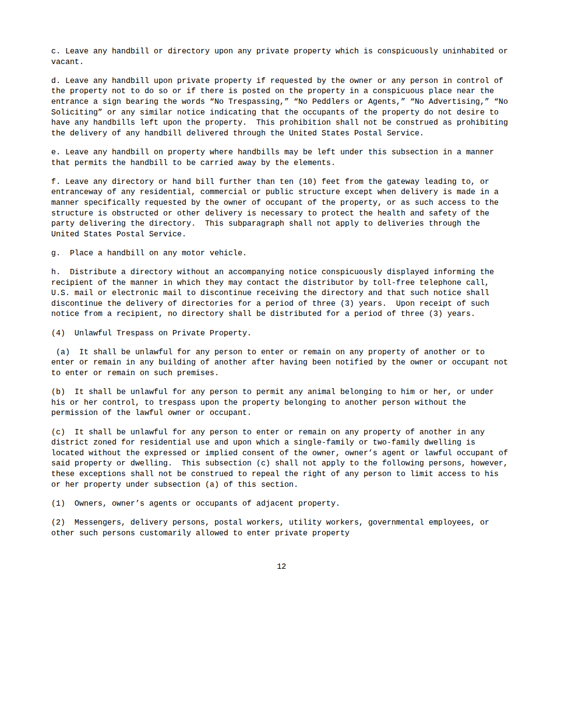c. Leave any handbill or directory upon any private property which is conspicuously uninhabited or vacant.
d. Leave any handbill upon private property if requested by the owner or any person in control of the property not to do so or if there is posted on the property in a conspicuous place near the entrance a sign bearing the words “No Trespassing,” “No Peddlers or Agents,” “No Advertising,” “No Soliciting” or any similar notice indicating that the occupants of the property do not desire to have any handbills left upon the property. This prohibition shall not be construed as prohibiting the delivery of any handbill delivered through the United States Postal Service.
e. Leave any handbill on property where handbills may be left under this subsection in a manner that permits the handbill to be carried away by the elements.
f. Leave any directory or hand bill further than ten (10) feet from the gateway leading to, or entranceway of any residential, commercial or public structure except when delivery is made in a manner specifically requested by the owner of occupant of the property, or as such access to the structure is obstructed or other delivery is necessary to protect the health and safety of the party delivering the directory. This subparagraph shall not apply to deliveries through the United States Postal Service.
g. Place a handbill on any motor vehicle.
h. Distribute a directory without an accompanying notice conspicuously displayed informing the recipient of the manner in which they may contact the distributor by toll-free telephone call, U.S. mail or electronic mail to discontinue receiving the directory and that such notice shall discontinue the delivery of directories for a period of three (3) years. Upon receipt of such notice from a recipient, no directory shall be distributed for a period of three (3) years.
(4) Unlawful Trespass on Private Property.
(a) It shall be unlawful for any person to enter or remain on any property of another or to enter or remain in any building of another after having been notified by the owner or occupant not to enter or remain on such premises.
(b) It shall be unlawful for any person to permit any animal belonging to him or her, or under his or her control, to trespass upon the property belonging to another person without the permission of the lawful owner or occupant.
(c) It shall be unlawful for any person to enter or remain on any property of another in any district zoned for residential use and upon which a single-family or two-family dwelling is located without the expressed or implied consent of the owner, owner’s agent or lawful occupant of said property or dwelling. This subsection (c) shall not apply to the following persons, however, these exceptions shall not be construed to repeal the right of any person to limit access to his or her property under subsection (a) of this section.
(1) Owners, owner’s agents or occupants of adjacent property.
(2) Messengers, delivery persons, postal workers, utility workers, governmental employees, or other such persons customarily allowed to enter private property
12